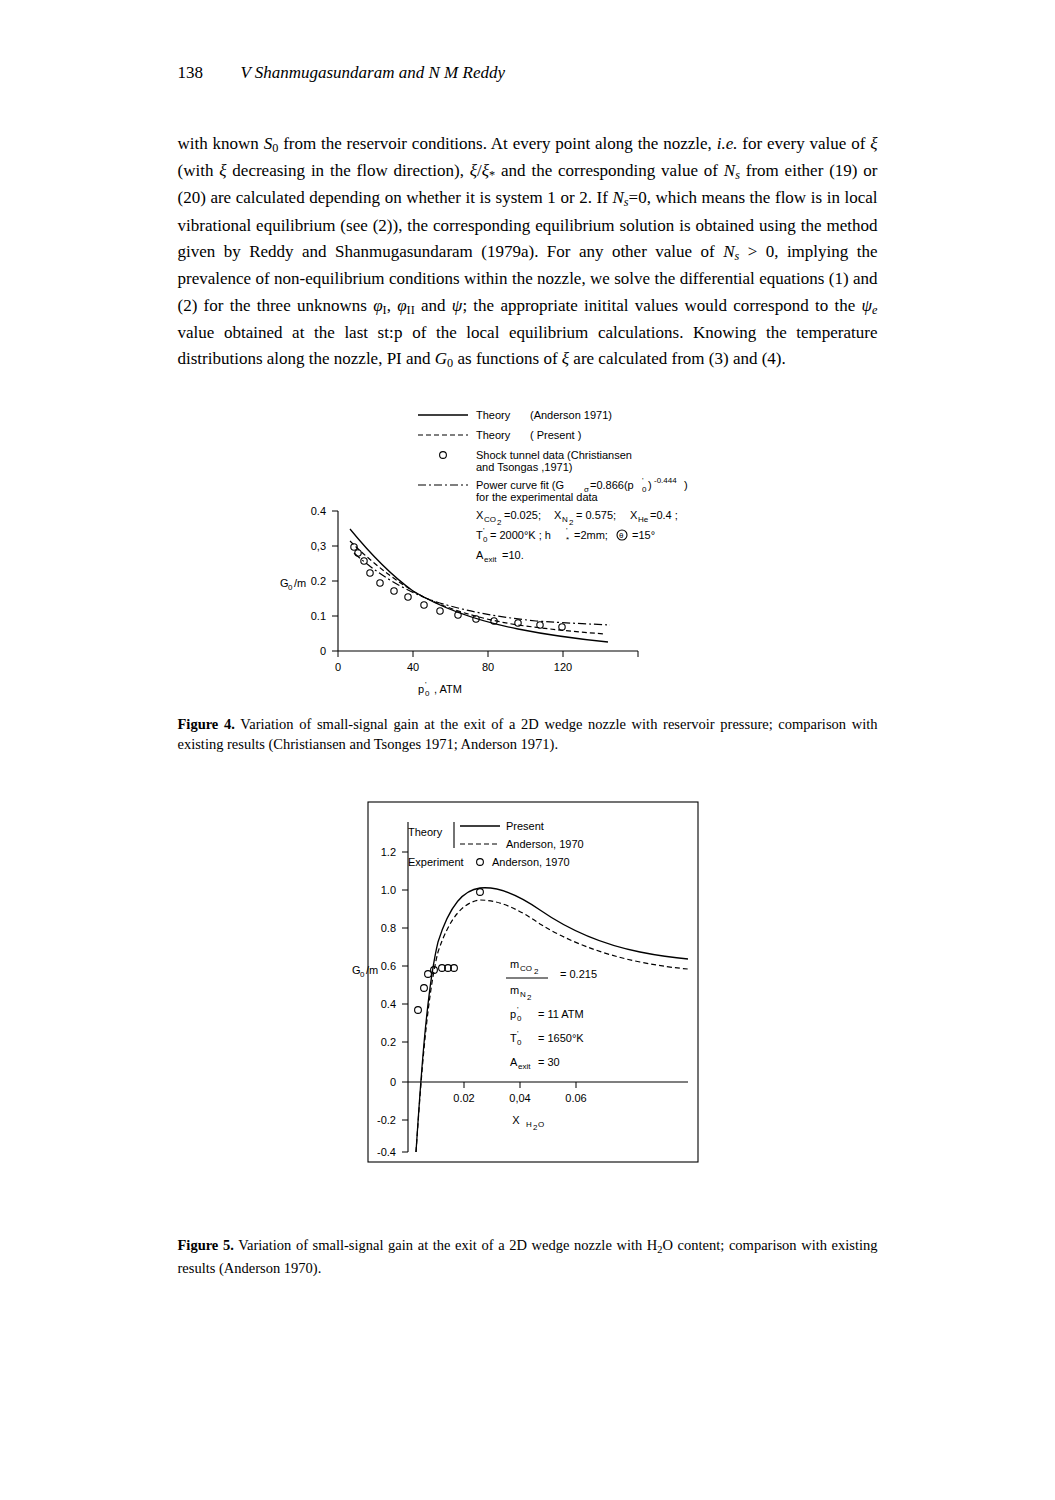138 V Shanmugasundaram and N M Reddy
with known S0 from the reservoir conditions. At every point along the nozzle, i.e. for every value of ξ (with ξ decreasing in the flow direction), ξ/ξ* and the corresponding value of Ns from either (19) or (20) are calculated depending on whether it is system 1 or 2. If Ns=0, which means the flow is in local vibrational equilibrium (see (2)), the corresponding equilibrium solution is obtained using the method given by Reddy and Shanmugasundaram (1979a). For any other value of Ns > 0, implying the prevalence of non-equilibrium conditions within the nozzle, we solve the differential equations (1) and (2) for the three unknowns φI, φII and ψ; the appropriate initital values would correspond to the ψe value obtained at the last st: p of the local equilibrium calculations. Knowing the temperature distributions along the nozzle, PI and G0 as functions of ξ are calculated from (3) and (4).
Theory (Anderson 1971) Theory ( Present ) Shock tunnel data (Christiansen and Tsongas ,1971) Power curve fit (G σ =0.866(p 0 ' ) -0.444 ) for the experimental data X CO 2 =0.025; X N 2 = 0.575; X He =0.4 ; T 0 ' = 2000°K ; h * ' =2mm; θ =15° A exit =10. 0 0.1 0.2 0,3 0.4 G 0 /m 0 40 80 120 p 0 ' , ATM
Figure 4. Variation of small-signal gain at the exit of a 2D wedge nozzle with reservoir pressure; comparison with existing results (Christiansen and Tsonges 1971; Anderson 1971).
Theory Present Anderson, 1970 Experiment Anderson, 1970 1.2 1.0 0.8 0.6 0.4 0.2 0 -0.2 -0.4 G 0 /m 0.02 0,04 0.06 X H 2 O m CO 2 m N 2 = 0.215 p 0 ' = 11 ATM T 0 ' = 1650°K A exit = 30
Figure 5. Variation of small-signal gain at the exit of a 2D wedge nozzle with H2O content; comparison with existing results (Anderson 1970).